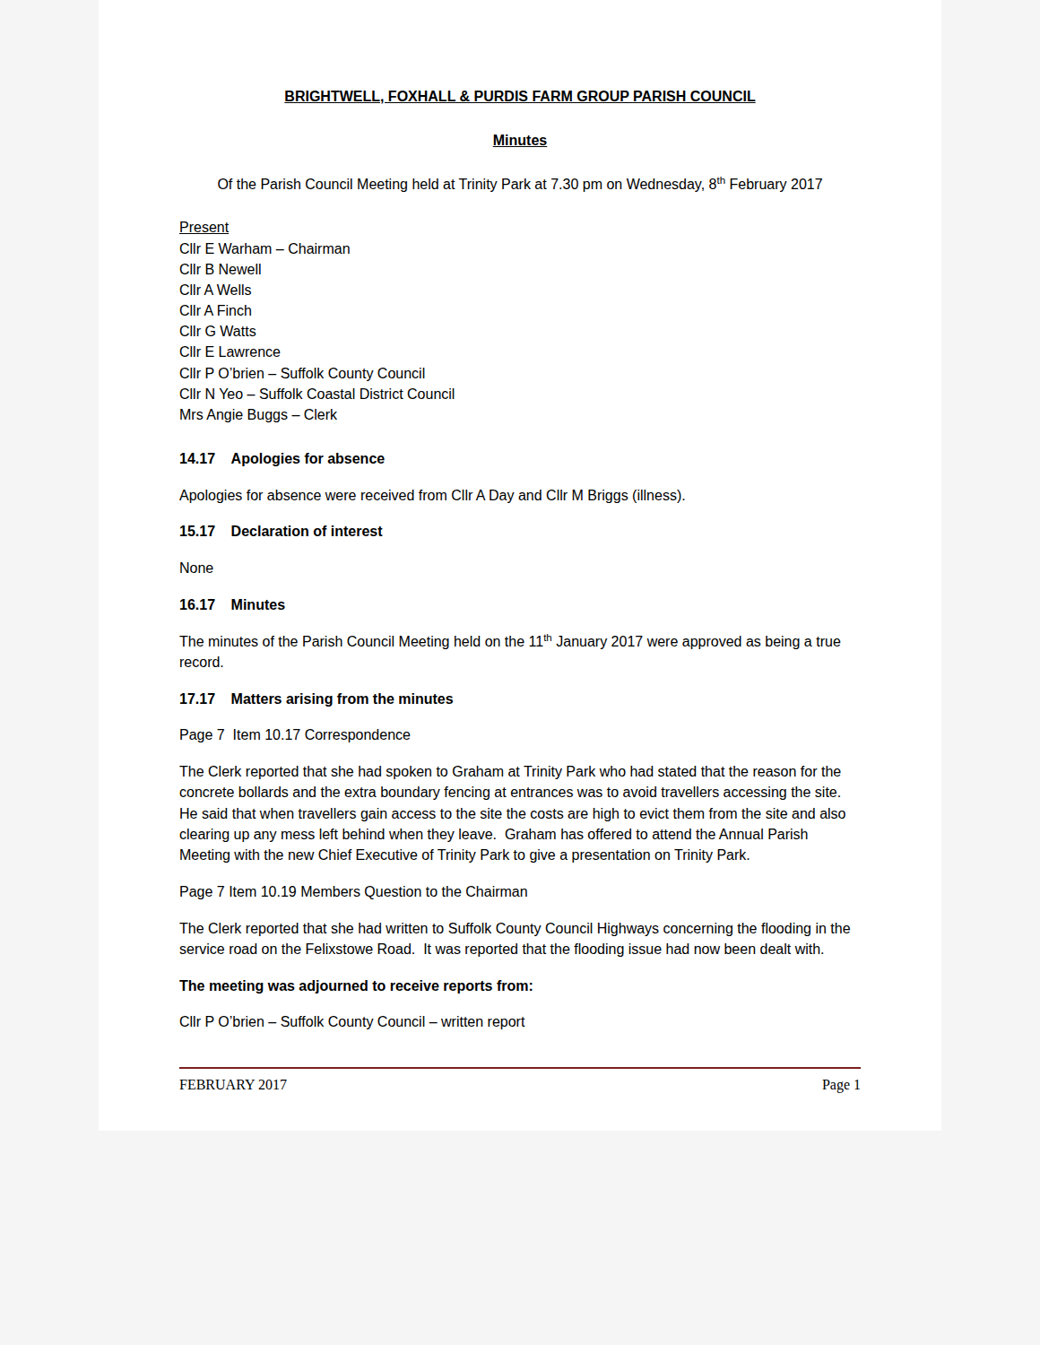BRIGHTWELL, FOXHALL & PURDIS FARM GROUP PARISH COUNCIL
Minutes
Of the Parish Council Meeting held at Trinity Park at 7.30 pm on Wednesday, 8th February 2017
Present
Cllr E Warham – Chairman
Cllr B Newell
Cllr A Wells
Cllr A Finch
Cllr G Watts
Cllr E Lawrence
Cllr P O’brien – Suffolk County Council
Cllr N Yeo – Suffolk Coastal District Council
Mrs Angie Buggs – Clerk
14.17 Apologies for absence
Apologies for absence were received from Cllr A Day and Cllr M Briggs (illness).
15.17 Declaration of interest
None
16.17 Minutes
The minutes of the Parish Council Meeting held on the 11th January 2017 were approved as being a true record.
17.17 Matters arising from the minutes
Page 7 Item 10.17 Correspondence
The Clerk reported that she had spoken to Graham at Trinity Park who had stated that the reason for the concrete bollards and the extra boundary fencing at entrances was to avoid travellers accessing the site. He said that when travellers gain access to the site the costs are high to evict them from the site and also clearing up any mess left behind when they leave. Graham has offered to attend the Annual Parish Meeting with the new Chief Executive of Trinity Park to give a presentation on Trinity Park.
Page 7 Item 10.19 Members Question to the Chairman
The Clerk reported that she had written to Suffolk County Council Highways concerning the flooding in the service road on the Felixstowe Road. It was reported that the flooding issue had now been dealt with.
The meeting was adjourned to receive reports from:
Cllr P O’brien – Suffolk County Council – written report
FEBRUARY 2017 Page 1